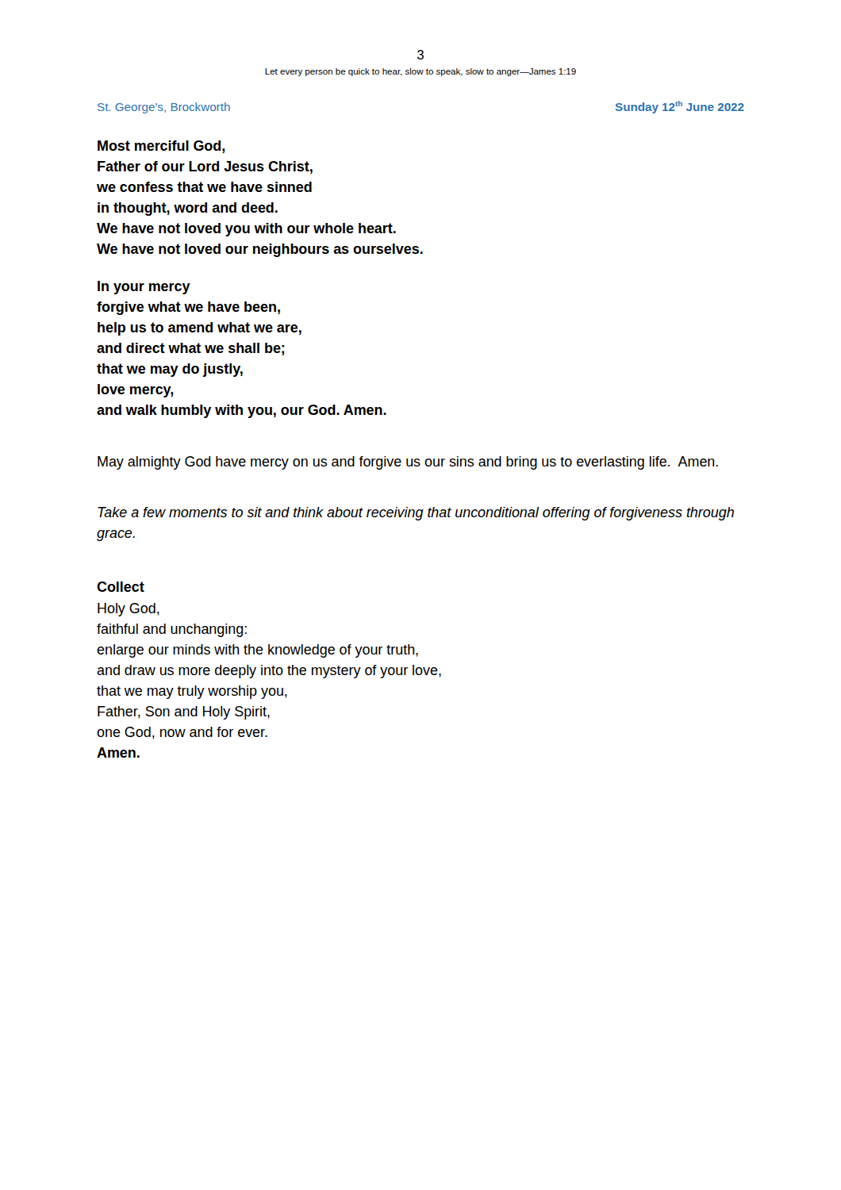3
Let every person be quick to hear, slow to speak, slow to anger—James 1:19
St. George's, Brockworth Sunday 12th June 2022
Most merciful God,
Father of our Lord Jesus Christ,
we confess that we have sinned
in thought, word and deed.
We have not loved you with our whole heart.
We have not loved our neighbours as ourselves.
In your mercy
forgive what we have been,
help us to amend what we are,
and direct what we shall be;
that we may do justly,
love mercy,
and walk humbly with you, our God. Amen.
May almighty God have mercy on us and forgive us our sins and bring us to everlasting life. Amen.
Take a few moments to sit and think about receiving that unconditional offering of forgiveness through grace.
Collect
Holy God,
faithful and unchanging:
enlarge our minds with the knowledge of your truth,
and draw us more deeply into the mystery of your love,
that we may truly worship you,
Father, Son and Holy Spirit,
one God, now and for ever.
Amen.